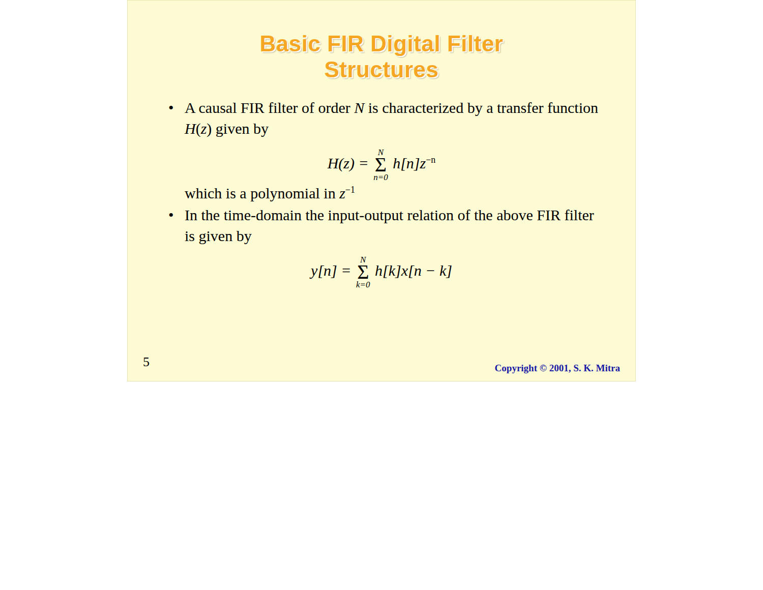Basic FIR Digital Filter
Structures
A causal FIR filter of order N is characterized by a transfer function H(z) given by
H(z) = NΣn=0 h[n]z−n
which is a polynomial in z−1
In the time-domain the input-output relation of the above FIR filter is given by
y[n] = NΣk=0 h[k]x[n − k]
5
Copyright © 2001, S. K. Mitra